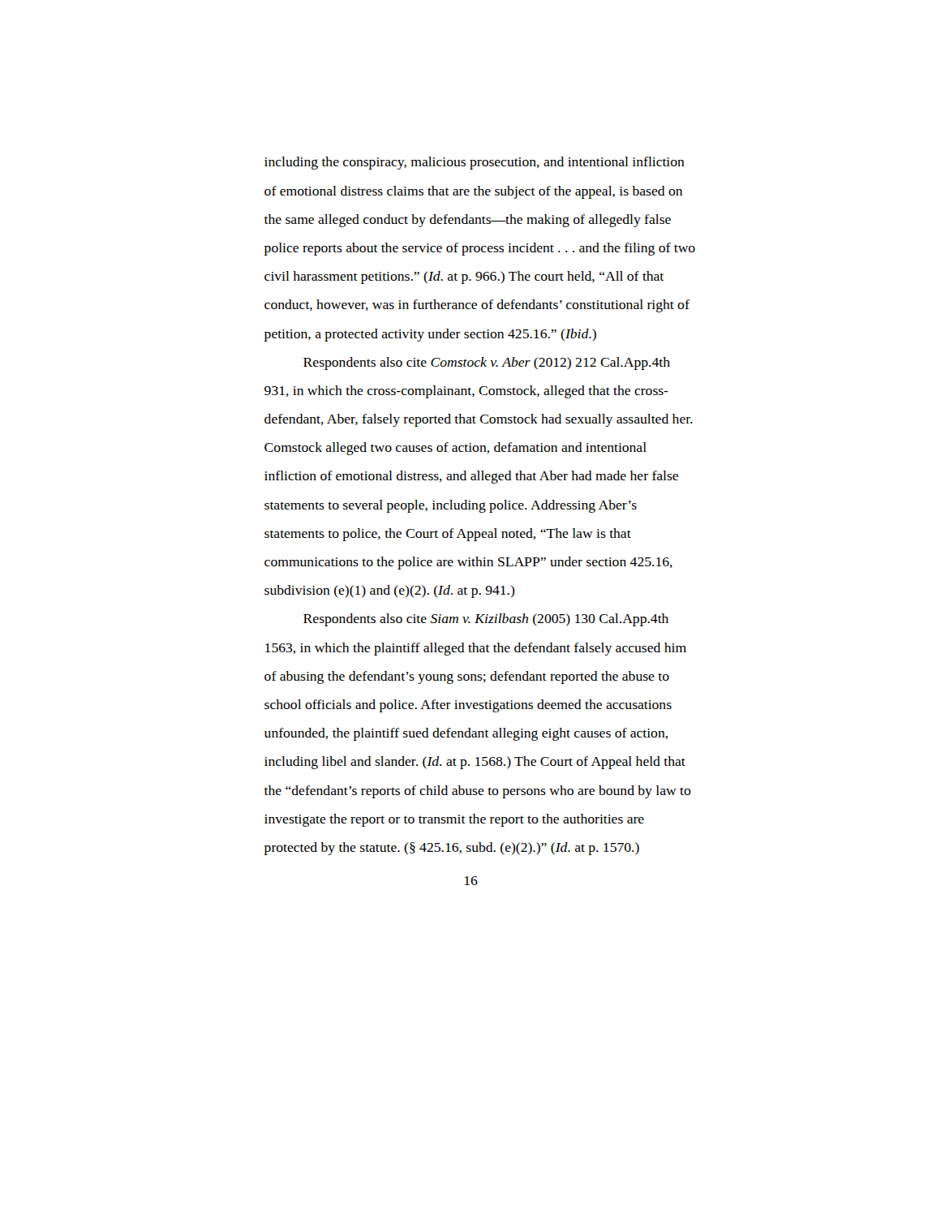including the conspiracy, malicious prosecution, and intentional infliction of emotional distress claims that are the subject of the appeal, is based on the same alleged conduct by defendants—the making of allegedly false police reports about the service of process incident . . . and the filing of two civil harassment petitions.” (Id. at p. 966.) The court held, “All of that conduct, however, was in furtherance of defendants’ constitutional right of petition, a protected activity under section 425.16.” (Ibid.)
Respondents also cite Comstock v. Aber (2012) 212 Cal.App.4th 931, in which the cross-complainant, Comstock, alleged that the cross-defendant, Aber, falsely reported that Comstock had sexually assaulted her. Comstock alleged two causes of action, defamation and intentional infliction of emotional distress, and alleged that Aber had made her false statements to several people, including police. Addressing Aber’s statements to police, the Court of Appeal noted, “The law is that communications to the police are within SLAPP” under section 425.16, subdivision (e)(1) and (e)(2). (Id. at p. 941.)
Respondents also cite Siam v. Kizilbash (2005) 130 Cal.App.4th 1563, in which the plaintiff alleged that the defendant falsely accused him of abusing the defendant’s young sons; defendant reported the abuse to school officials and police. After investigations deemed the accusations unfounded, the plaintiff sued defendant alleging eight causes of action, including libel and slander. (Id. at p. 1568.) The Court of Appeal held that the “defendant’s reports of child abuse to persons who are bound by law to investigate the report or to transmit the report to the authorities are protected by the statute. (§ 425.16, subd. (e)(2).)” (Id. at p. 1570.)
16